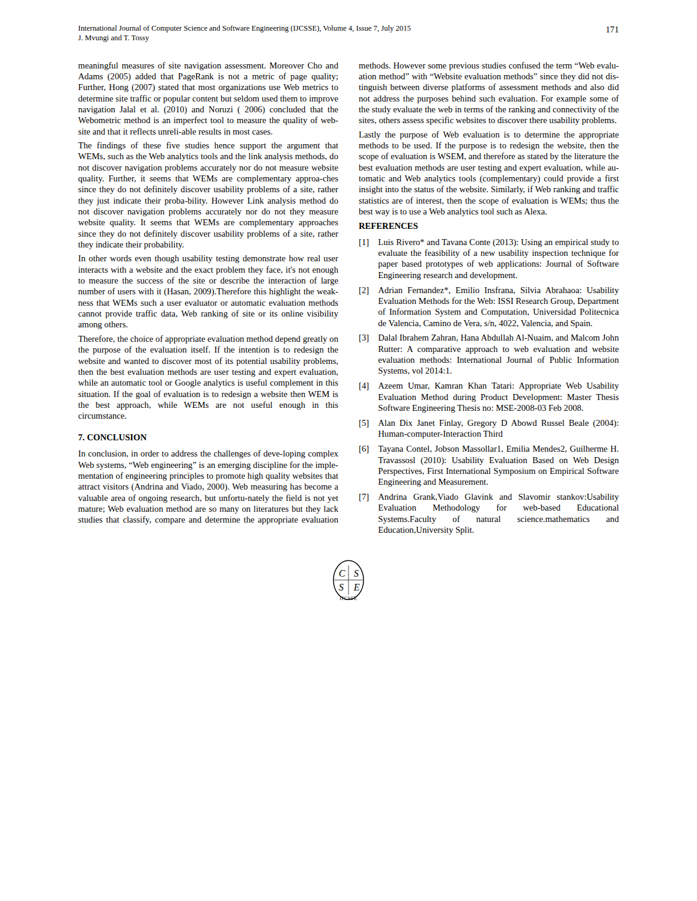International Journal of Computer Science and Software Engineering (IJCSSE), Volume 4, Issue 7, July 2015 J. Mvungi and T. Tossy 171
meaningful measures of site navigation assessment. Moreover Cho and Adams (2005) added that PageRank is not a metric of page quality; Further, Hong (2007) stated that most organizations use Web metrics to determine site traffic or popular content but seldom used them to improve navigation Jalal et al. (2010) and Noruzi ( 2006) concluded that the Webometric method is an imperfect tool to measure the quality of website and that it reflects unreli-able results in most cases.
The findings of these five studies hence support the argument that WEMs, such as the Web analytics tools and the link analysis methods, do not discover navigation problems accurately nor do not measure website quality. Further, it seems that WEMs are complementary approa-ches since they do not definitely discover usability problems of a site, rather they just indicate their proba-bility. However Link analysis method do not discover navigation problems accurately nor do not they measure website quality. It seems that WEMs are complementary approaches since they do not definitely discover usability problems of a site, rather they indicate their probability.
In other words even though usability testing demonstrate how real user interacts with a website and the exact problem they face, it's not enough to measure the success of the site or describe the interaction of large number of users with it (Hasan, 2009).Therefore this highlight the weakness that WEMs such a user evaluator or automatic evaluation methods cannot provide traffic data, Web ranking of site or its online visibility among others.
Therefore, the choice of appropriate evaluation method depend greatly on the purpose of the evaluation itself. If the intention is to redesign the website and wanted to discover most of its potential usability problems, then the best evaluation methods are user testing and expert evaluation, while an automatic tool or Google analytics is useful complement in this situation. If the goal of evaluation is to redesign a website then WEM is the best approach, while WEMs are not useful enough in this circumstance.
7. CONCLUSION
In conclusion, in order to address the challenges of deve-loping complex Web systems, “Web engineering” is an emerging discipline for the implementation of engineering principles to promote high quality websites that attract visitors (Andrina and Viado, 2000). Web measuring has become a valuable area of ongoing research, but unfortu-nately the field is not yet mature; Web evaluation method are so many on literatures but they lack studies that classify, compare and determine the appropriate evaluation methods. However some previous studies confused the term “Web evaluation method” with “Website evaluation methods” since they did not distinguish between diverse platforms of assessment methods and also did not address the purposes behind such evaluation. For example some of the study evaluate the web in terms of the ranking and connectivity of the sites, others assess specific websites to discover there usability problems.
Lastly the purpose of Web evaluation is to determine the appropriate methods to be used. If the purpose is to redesign the website, then the scope of evaluation is WSEM, and therefore as stated by the literature the best evaluation methods are user testing and expert evaluation, while automatic and Web analytics tools (complementary) could provide a first insight into the status of the website. Similarly, if Web ranking and traffic statistics are of interest, then the scope of evaluation is WEMs; thus the best way is to use a Web analytics tool such as Alexa.
REFERENCES
Luis Rivero* and Tavana Conte (2013): Using an empirical study to evaluate the feasibility of a new usability inspection technique for paper based prototypes of web applications: Journal of Software Engineering research and development.
Adrian Fernandez*, Emilio Insfrana, Silvia Abrahaoa: Usability Evaluation Methods for the Web: ISSI Research Group, Department of Information System and Computation, Universidad Politecnica de Valencia, Camino de Vera, s/n, 4022, Valencia, and Spain.
Dalal Ibrahem Zahran, Hana Abdullah Al-Nuaim, and Malcom John Rutter: A comparative approach to web evaluation and website evaluation methods: International Journal of Public Information Systems, vol 2014:1.
Azeem Umar, Kamran Khan Tatari: Appropriate Web Usability Evaluation Method during Product Development: Master Thesis Software Engineering Thesis no: MSE-2008-03 Feb 2008.
Alan Dix Janet Finlay, Gregory D Abowd Russel Beale (2004): Human-computer-Interaction Third
Tayana Contel, Jobson Massollar1, Emilia Mendes2, Guilherme H. Travassosl (2010): Usability Evaluation Based on Web Design Perspectives, First International Symposium on Empirical Software Engineering and Measurement.
Andrina Grank,Viado Glavink and Slavomir stankov:Usability Evaluation Methodology for web-based Educational Systems.Faculty of natural science.mathematics and Education,University Split.
C S S E IJCSSE